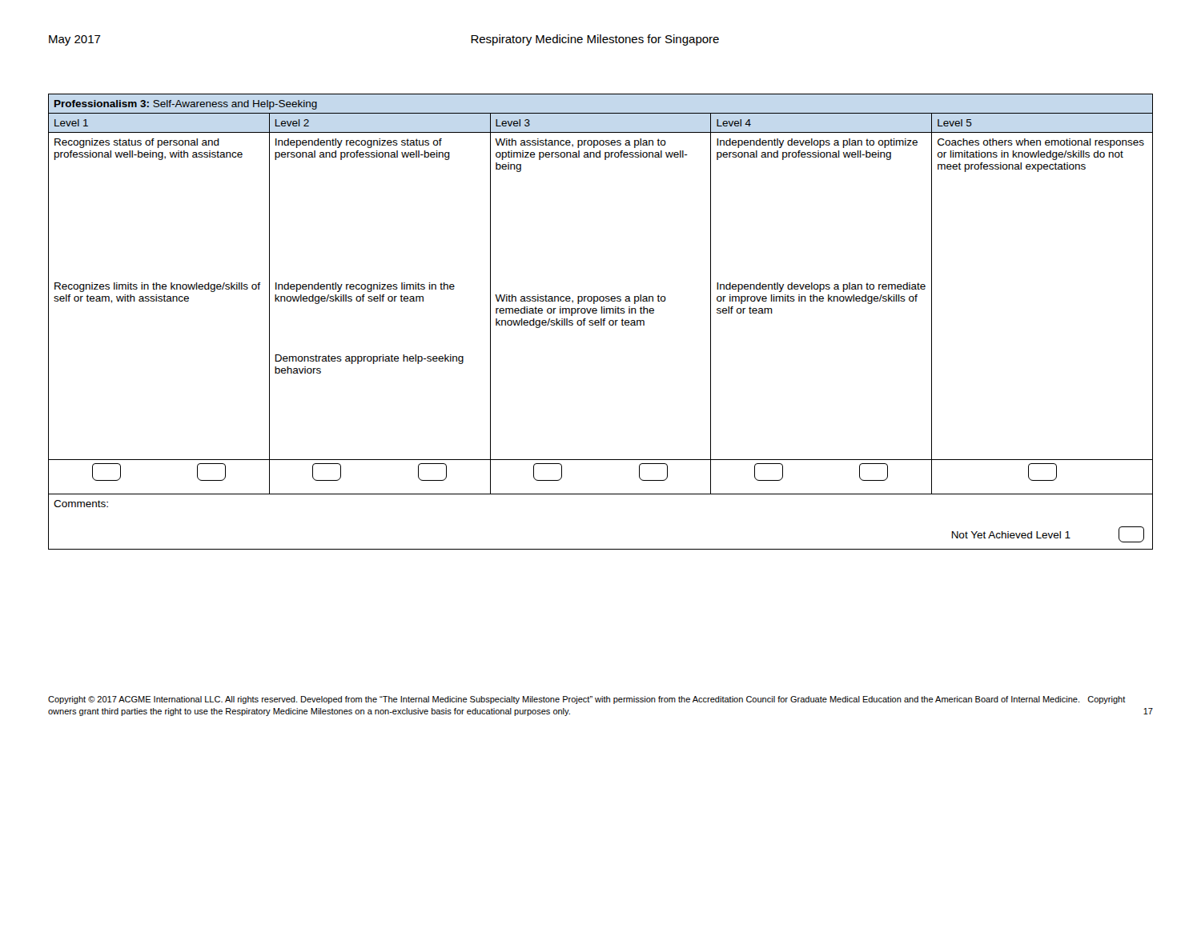May 2017
Respiratory Medicine Milestones for Singapore
| Professionalism 3: Self-Awareness and Help-Seeking |
| Level 1 | Level 2 | Level 3 | Level 4 | Level 5 |
| Recognizes status of personal and professional well-being, with assistance Recognizes limits in the knowledge/skills of self or team, with assistance | Independently recognizes status of personal and professional well-being Independently recognizes limits in the knowledge/skills of self or team Demonstrates appropriate help-seeking behaviors | With assistance, proposes a plan to optimize personal and professional well-being With assistance, proposes a plan to remediate or improve limits in the knowledge/skills of self or team | Independently develops a plan to optimize personal and professional well-being Independently develops a plan to remediate or improve limits in the knowledge/skills of self or team | Coaches others when emotional responses or limitations in knowledge/skills do not meet professional expectations |
| Comments: Not Yet Achieved Level 1 |
Copyright © 2017 ACGME International LLC. All rights reserved. Developed from the “The Internal Medicine Subspecialty Milestone Project” with permission from the Accreditation Council for Graduate Medical Education and the American Board of Internal Medicine. Copyright owners grant third parties the right to use the Respiratory Medicine Milestones on a non-exclusive basis for educational purposes only. 17